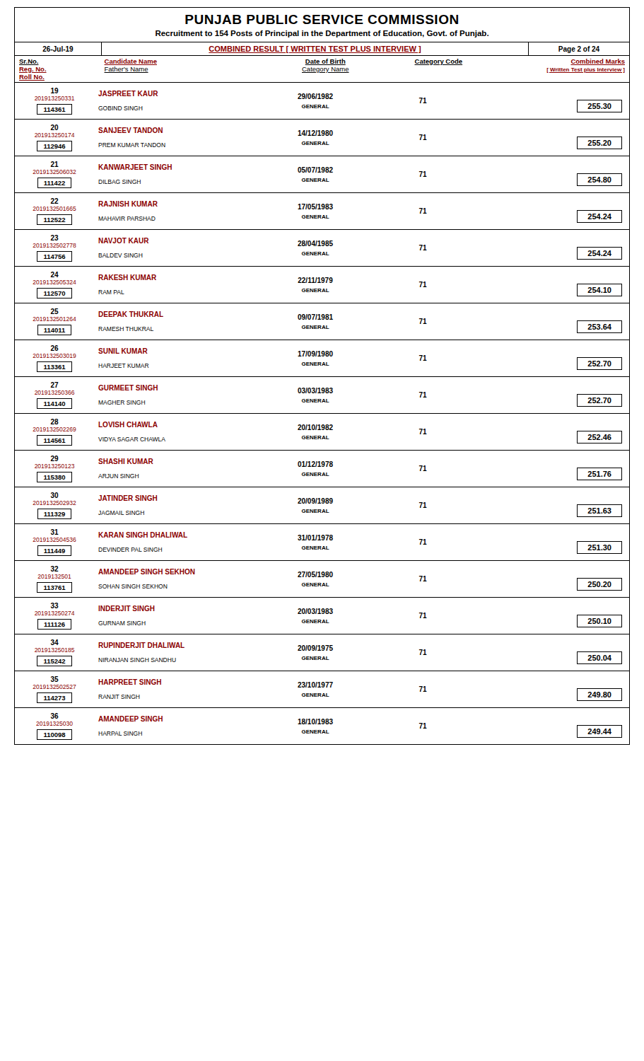PUNJAB PUBLIC SERVICE COMMISSION
Recruitment to 154 Posts of Principal in the Department of Education, Govt. of Punjab.
26-Jul-19
COMBINED RESULT [ WRITTEN TEST PLUS INTERVIEW ]
Page 2 of 24
| Sr.No. Reg. No. Roll No. | Candidate Name Father's Name | Date of Birth Category Name | Category Code | Combined Marks [ Written Test plus Interview ] |
| 19 201913250331 114361 | JASPREET KAUR GOBIND SINGH | 29/06/1982 GENERAL | 71 | 255.30 |
| 20 201913250174 112946 | SANJEEV TANDON PREM KUMAR TANDON | 14/12/1980 GENERAL | 71 | 255.20 |
| 21 2019132506032 111422 | KANWARJEET SINGH DILBAG SINGH | 05/07/1982 GENERAL | 71 | 254.80 |
| 22 2019132501665 112522 | RAJNISH KUMAR MAHAVIR PARSHAD | 17/05/1983 GENERAL | 71 | 254.24 |
| 23 2019132502778 114756 | NAVJOT KAUR BALDEV SINGH | 28/04/1985 GENERAL | 71 | 254.24 |
| 24 2019132505324 112570 | RAKESH KUMAR RAM PAL | 22/11/1979 GENERAL | 71 | 254.10 |
| 25 2019132501264 114011 | DEEPAK THUKRAL RAMESH THUKRAL | 09/07/1981 GENERAL | 71 | 253.64 |
| 26 2019132503019 113361 | SUNIL KUMAR HARJEET KUMAR | 17/09/1980 GENERAL | 71 | 252.70 |
| 27 201913250366 114140 | GURMEET SINGH MAGHER SINGH | 03/03/1983 GENERAL | 71 | 252.70 |
| 28 2019132502269 114561 | LOVISH CHAWLA VIDYA SAGAR CHAWLA | 20/10/1982 GENERAL | 71 | 252.46 |
| 29 201913250123 115380 | SHASHI KUMAR ARJUN SINGH | 01/12/1978 GENERAL | 71 | 251.76 |
| 30 2019132502932 111329 | JATINDER SINGH JAGMAIL SINGH | 20/09/1989 GENERAL | 71 | 251.63 |
| 31 2019132504536 111449 | KARAN SINGH DHALIWAL DEVINDER PAL SINGH | 31/01/1978 GENERAL | 71 | 251.30 |
| 32 2019132501 113761 | AMANDEEP SINGH SEKHON SOHAN SINGH SEKHON | 27/05/1980 GENERAL | 71 | 250.20 |
| 33 201913250274 111126 | INDERJIT SINGH GURNAM SINGH | 20/03/1983 GENERAL | 71 | 250.10 |
| 34 201913250185 115242 | RUPINDERJIT DHALIWAL NIRANJAN SINGH SANDHU | 20/09/1975 GENERAL | 71 | 250.04 |
| 35 2019132502527 114273 | HARPREET SINGH RANJIT SINGH | 23/10/1977 GENERAL | 71 | 249.80 |
| 36 20191325030 110098 | AMANDEEP SINGH HARPAL SINGH | 18/10/1983 GENERAL | 71 | 249.44 |